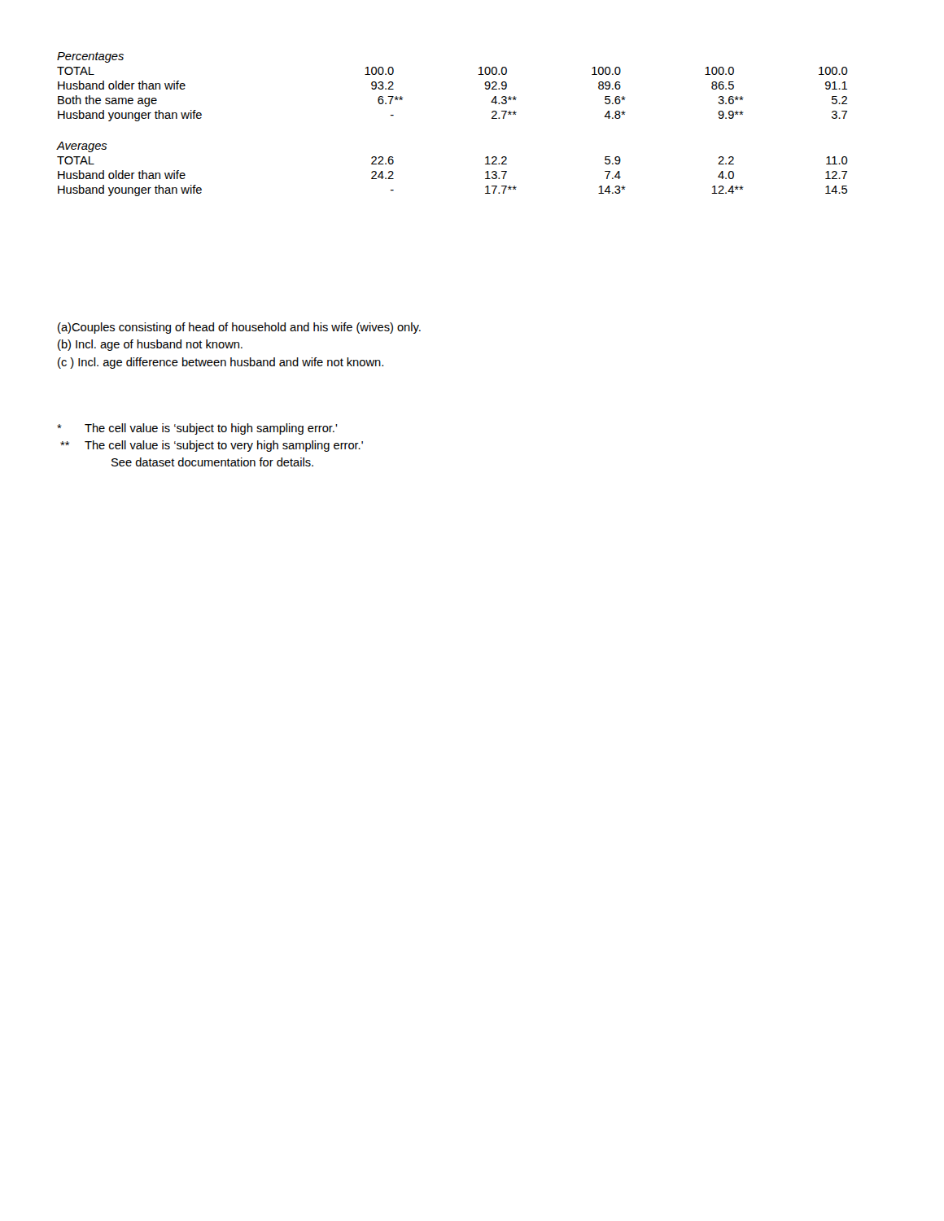| Percentages | | | | | | | | | | |
| TOTAL | 100.0 | | 100.0 | | 100.0 | | 100.0 | | 100.0 | |
| Husband older than wife | 93.2 | | 92.9 | | 89.6 | | 86.5 | | 91.1 | |
| Both the same age | 6.7 | ** | 4.3 | ** | 5.6 | * | 3.6 | ** | 5.2 | |
| Husband younger than wife | - | | 2.7 | ** | 4.8 | * | 9.9 | ** | 3.7 | |
| Averages | | | | | | | | | | |
| TOTAL | 22.6 | | 12.2 | | 5.9 | | 2.2 | | 11.0 | |
| Husband older than wife | 24.2 | | 13.7 | | 7.4 | | 4.0 | | 12.7 | |
| Husband younger than wife | - | | 17.7 | ** | 14.3 | * | 12.4 | ** | 14.5 | |
(a)Couples consisting of head of household and his wife (wives) only.
(b) Incl. age of husband not known.
(c ) Incl. age difference between husband and wife not known.
*The cell value is ‘subject to high sampling error.'
**The cell value is ‘subject to very high sampling error.'
See dataset documentation for details.